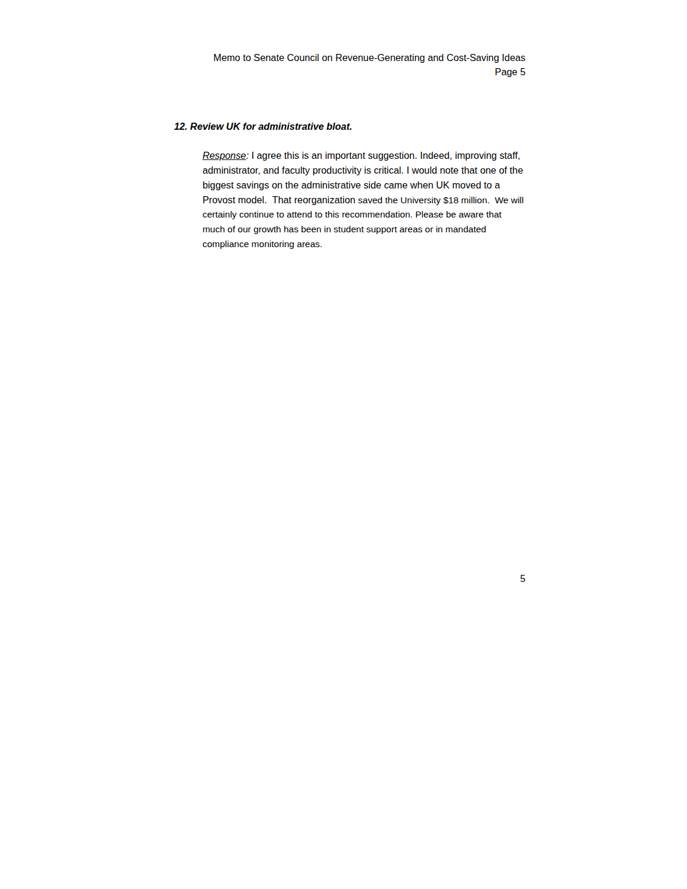Memo to Senate Council on Revenue-Generating and Cost-Saving Ideas Page 5
12. Review UK for administrative bloat.
Response: I agree this is an important suggestion. Indeed, improving staff, administrator, and faculty productivity is critical. I would note that one of the biggest savings on the administrative side came when UK moved to a Provost model. That reorganization saved the University $18 million. We will certainly continue to attend to this recommendation. Please be aware that much of our growth has been in student support areas or in mandated compliance monitoring areas.
5